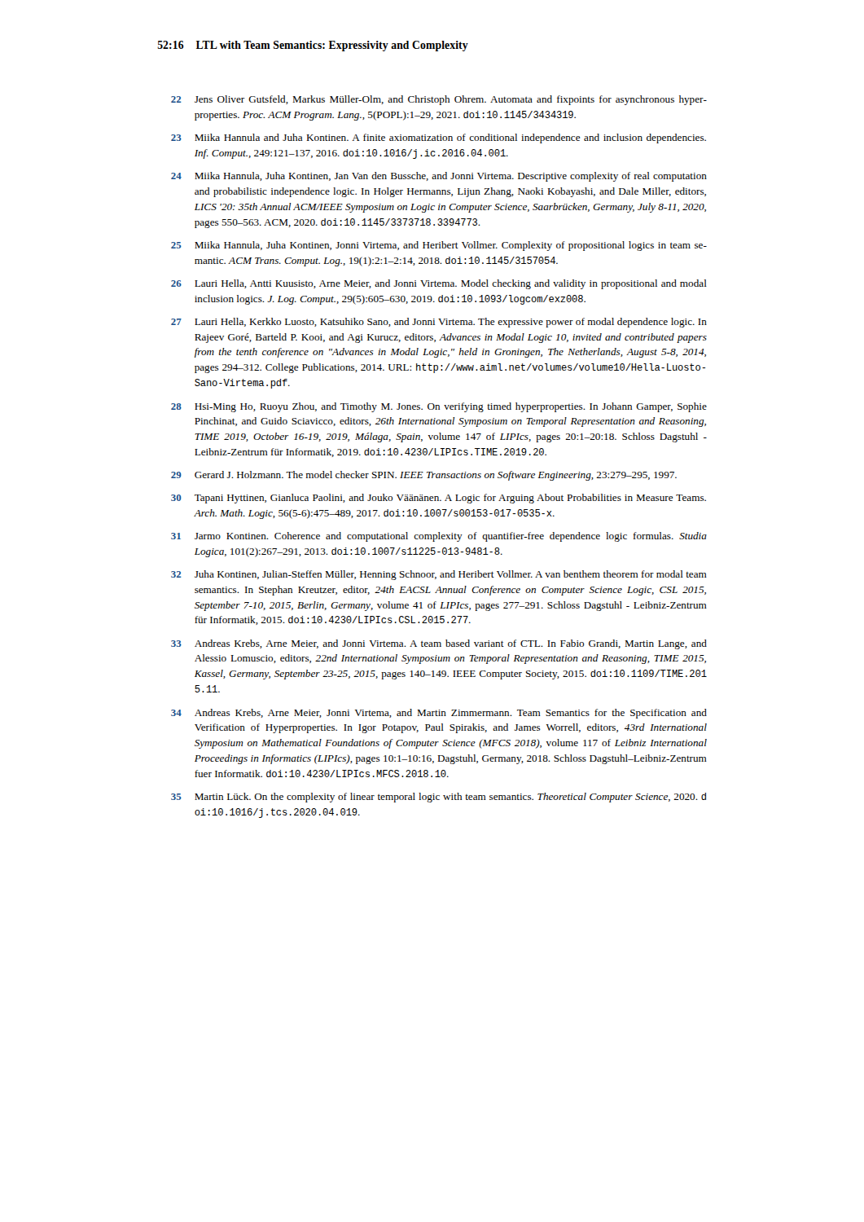52:16 LTL with Team Semantics: Expressivity and Complexity
22 Jens Oliver Gutsfeld, Markus Müller-Olm, and Christoph Ohrem. Automata and fixpoints for asynchronous hyperproperties. Proc. ACM Program. Lang., 5(POPL):1–29, 2021. doi:10.1145/3434319.
23 Miika Hannula and Juha Kontinen. A finite axiomatization of conditional independence and inclusion dependencies. Inf. Comput., 249:121–137, 2016. doi:10.1016/j.ic.2016.04.001.
24 Miika Hannula, Juha Kontinen, Jan Van den Bussche, and Jonni Virtema. Descriptive complexity of real computation and probabilistic independence logic. In Holger Hermanns, Lijun Zhang, Naoki Kobayashi, and Dale Miller, editors, LICS '20: 35th Annual ACM/IEEE Symposium on Logic in Computer Science, Saarbrücken, Germany, July 8-11, 2020, pages 550–563. ACM, 2020. doi:10.1145/3373718.3394773.
25 Miika Hannula, Juha Kontinen, Jonni Virtema, and Heribert Vollmer. Complexity of propositional logics in team semantic. ACM Trans. Comput. Log., 19(1):2:1–2:14, 2018. doi:10.1145/3157054.
26 Lauri Hella, Antti Kuusisto, Arne Meier, and Jonni Virtema. Model checking and validity in propositional and modal inclusion logics. J. Log. Comput., 29(5):605–630, 2019. doi:10.1093/logcom/exz008.
27 Lauri Hella, Kerkko Luosto, Katsuhiko Sano, and Jonni Virtema. The expressive power of modal dependence logic. In Rajeev Goré, Barteld P. Kooi, and Agi Kurucz, editors, Advances in Modal Logic 10, invited and contributed papers from the tenth conference on "Advances in Modal Logic," held in Groningen, The Netherlands, August 5-8, 2014, pages 294–312. College Publications, 2014. URL: http://www.aiml.net/volumes/volume10/Hella-Luosto-Sano-Virtema.pdf.
28 Hsi-Ming Ho, Ruoyu Zhou, and Timothy M. Jones. On verifying timed hyperproperties. In Johann Gamper, Sophie Pinchinat, and Guido Sciavicco, editors, 26th International Symposium on Temporal Representation and Reasoning, TIME 2019, October 16-19, 2019, Málaga, Spain, volume 147 of LIPIcs, pages 20:1–20:18. Schloss Dagstuhl - Leibniz-Zentrum für Informatik, 2019. doi:10.4230/LIPIcs.TIME.2019.20.
29 Gerard J. Holzmann. The model checker SPIN. IEEE Transactions on Software Engineering, 23:279–295, 1997.
30 Tapani Hyttinen, Gianluca Paolini, and Jouko Väänänen. A Logic for Arguing About Probabilities in Measure Teams. Arch. Math. Logic, 56(5-6):475–489, 2017. doi:10.1007/s00153-017-0535-x.
31 Jarmo Kontinen. Coherence and computational complexity of quantifier-free dependence logic formulas. Studia Logica, 101(2):267–291, 2013. doi:10.1007/s11225-013-9481-8.
32 Juha Kontinen, Julian-Steffen Müller, Henning Schnoor, and Heribert Vollmer. A van benthem theorem for modal team semantics. In Stephan Kreutzer, editor, 24th EACSL Annual Conference on Computer Science Logic, CSL 2015, September 7-10, 2015, Berlin, Germany, volume 41 of LIPIcs, pages 277–291. Schloss Dagstuhl - Leibniz-Zentrum für Informatik, 2015. doi:10.4230/LIPIcs.CSL.2015.277.
33 Andreas Krebs, Arne Meier, and Jonni Virtema. A team based variant of CTL. In Fabio Grandi, Martin Lange, and Alessio Lomuscio, editors, 22nd International Symposium on Temporal Representation and Reasoning, TIME 2015, Kassel, Germany, September 23-25, 2015, pages 140–149. IEEE Computer Society, 2015. doi:10.1109/TIME.2015.11.
34 Andreas Krebs, Arne Meier, Jonni Virtema, and Martin Zimmermann. Team Semantics for the Specification and Verification of Hyperproperties. In Igor Potapov, Paul Spirakis, and James Worrell, editors, 43rd International Symposium on Mathematical Foundations of Computer Science (MFCS 2018), volume 117 of Leibniz International Proceedings in Informatics (LIPIcs), pages 10:1–10:16, Dagstuhl, Germany, 2018. Schloss Dagstuhl–Leibniz-Zentrum fuer Informatik. doi:10.4230/LIPIcs.MFCS.2018.10.
35 Martin Lück. On the complexity of linear temporal logic with team semantics. Theoretical Computer Science, 2020. doi:10.1016/j.tcs.2020.04.019.